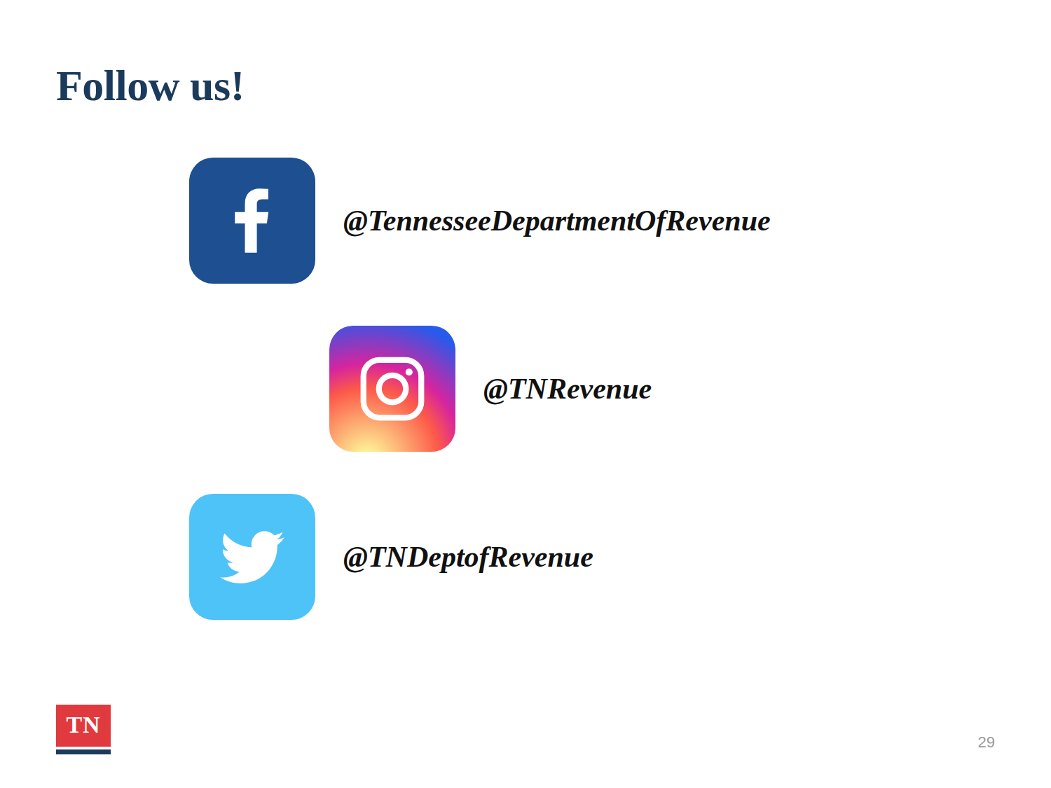Follow us!
@TennesseeDepartmentOfRevenue
@TNRevenue
@TNDeptofRevenue
TN
29